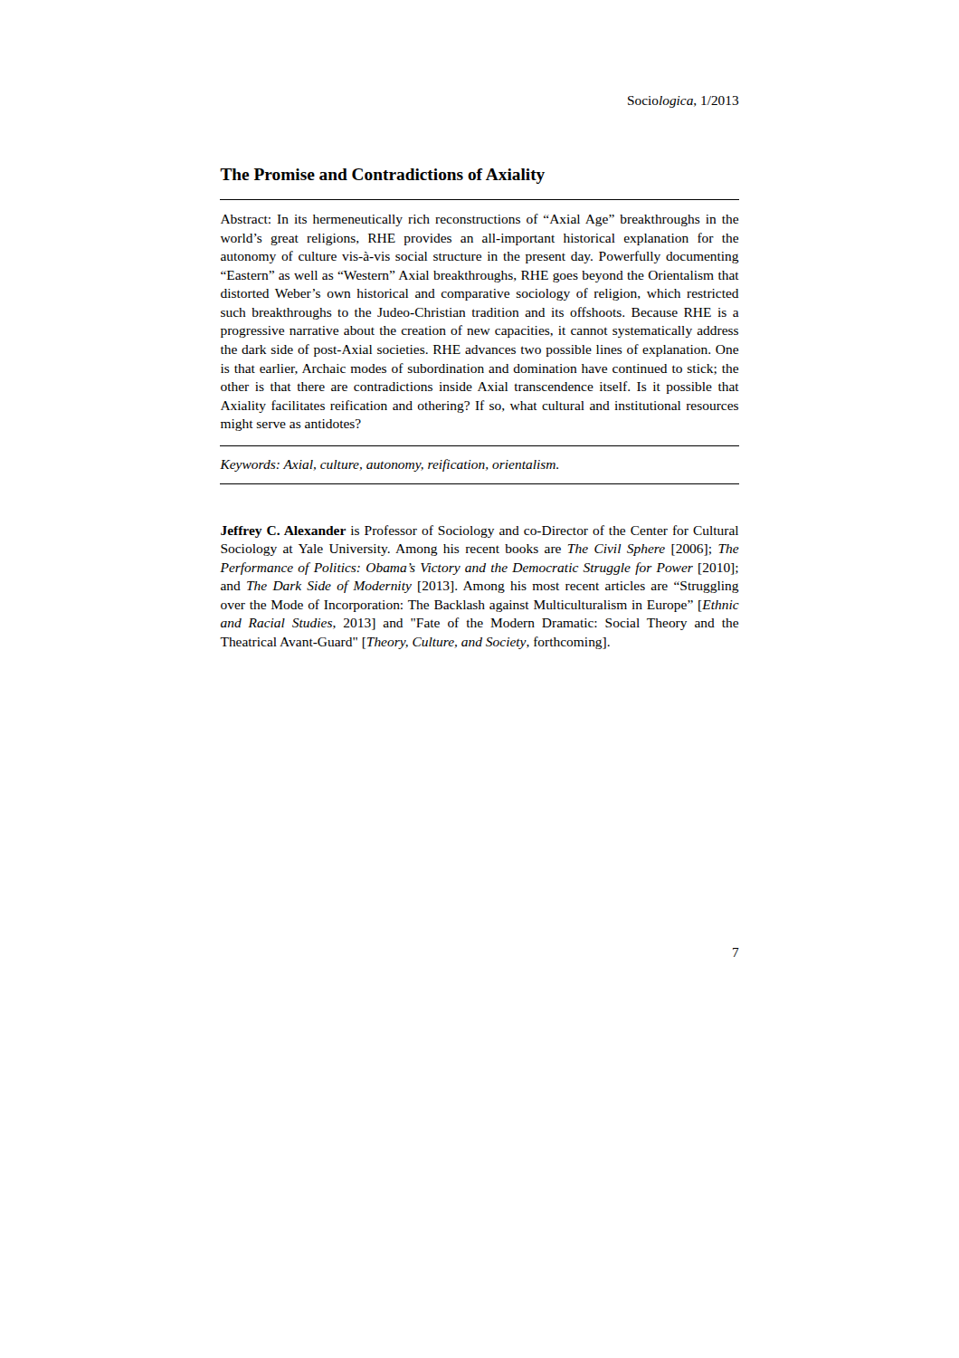Sociologica, 1/2013
The Promise and Contradictions of Axiality
Abstract: In its hermeneutically rich reconstructions of “Axial Age” breakthroughs in the world’s great religions, RHE provides an all-important historical explanation for the autonomy of culture vis-à-vis social structure in the present day. Powerfully documenting “Eastern” as well as “Western” Axial breakthroughs, RHE goes beyond the Orientalism that distorted Weber’s own historical and comparative sociology of religion, which restricted such breakthroughs to the Judeo-Christian tradition and its offshoots. Because RHE is a progressive narrative about the creation of new capacities, it cannot systematically address the dark side of post-Axial societies. RHE advances two possible lines of explanation. One is that earlier, Archaic modes of subordination and domination have continued to stick; the other is that there are contradictions inside Axial transcendence itself. Is it possible that Axiality facilitates reification and othering? If so, what cultural and institutional resources might serve as antidotes?
Keywords: Axial, culture, autonomy, reification, orientalism.
Jeffrey C. Alexander is Professor of Sociology and co-Director of the Center for Cultural Sociology at Yale University. Among his recent books are The Civil Sphere [2006]; The Performance of Politics: Obama’s Victory and the Democratic Struggle for Power [2010]; and The Dark Side of Modernity [2013]. Among his most recent articles are “Struggling over the Mode of Incorporation: The Backlash against Multiculturalism in Europe” [Ethnic and Racial Studies, 2013] and "Fate of the Modern Dramatic: Social Theory and the Theatrical Avant-Guard" [Theory, Culture, and Society, forthcoming].
7